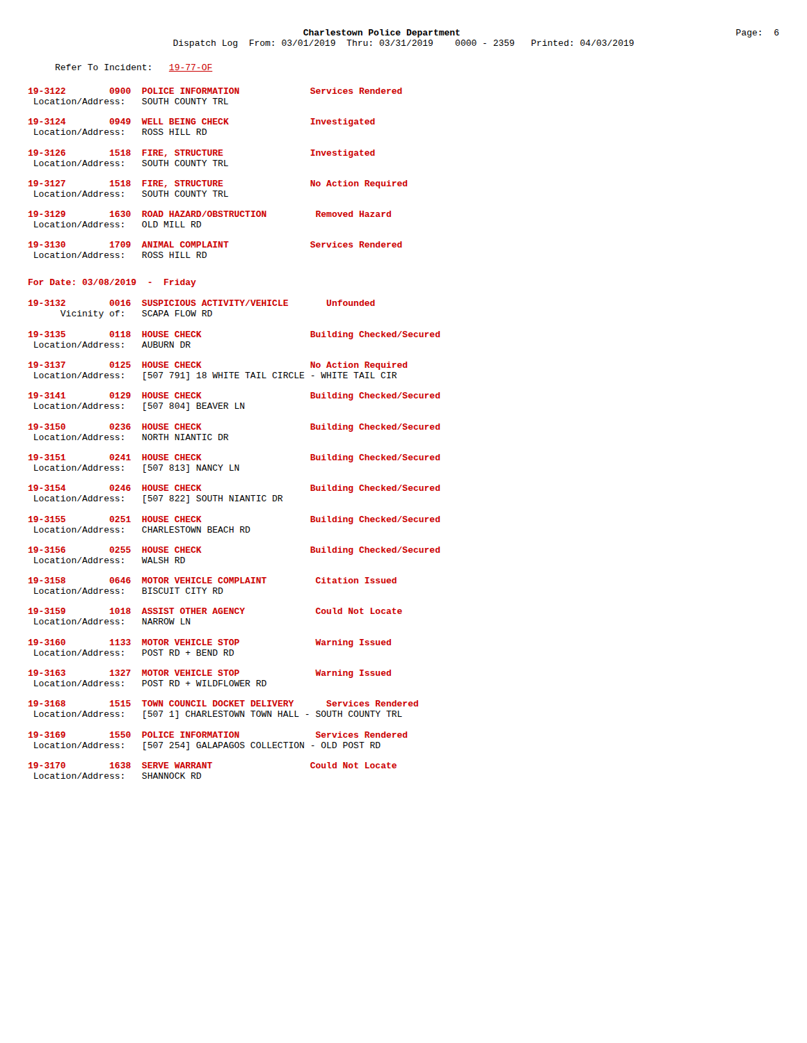Charlestown Police Department Page: 6
Dispatch Log From: 03/01/2019 Thru: 03/31/2019 0000 - 2359 Printed: 04/03/2019
Refer To Incident: 19-77-OF
19-3122 0900 POLICE INFORMATION Services Rendered
Location/Address: SOUTH COUNTY TRL
19-3124 0949 WELL BEING CHECK Investigated
Location/Address: ROSS HILL RD
19-3126 1518 FIRE, STRUCTURE Investigated
Location/Address: SOUTH COUNTY TRL
19-3127 1518 FIRE, STRUCTURE No Action Required
Location/Address: SOUTH COUNTY TRL
19-3129 1630 ROAD HAZARD/OBSTRUCTION Removed Hazard
Location/Address: OLD MILL RD
19-3130 1709 ANIMAL COMPLAINT Services Rendered
Location/Address: ROSS HILL RD
For Date: 03/08/2019 - Friday
19-3132 0016 SUSPICIOUS ACTIVITY/VEHICLE Unfounded
Vicinity of: SCAPA FLOW RD
19-3135 0118 HOUSE CHECK Building Checked/Secured
Location/Address: AUBURN DR
19-3137 0125 HOUSE CHECK No Action Required
Location/Address: [507 791] 18 WHITE TAIL CIRCLE - WHITE TAIL CIR
19-3141 0129 HOUSE CHECK Building Checked/Secured
Location/Address: [507 804] BEAVER LN
19-3150 0236 HOUSE CHECK Building Checked/Secured
Location/Address: NORTH NIANTIC DR
19-3151 0241 HOUSE CHECK Building Checked/Secured
Location/Address: [507 813] NANCY LN
19-3154 0246 HOUSE CHECK Building Checked/Secured
Location/Address: [507 822] SOUTH NIANTIC DR
19-3155 0251 HOUSE CHECK Building Checked/Secured
Location/Address: CHARLESTOWN BEACH RD
19-3156 0255 HOUSE CHECK Building Checked/Secured
Location/Address: WALSH RD
19-3158 0646 MOTOR VEHICLE COMPLAINT Citation Issued
Location/Address: BISCUIT CITY RD
19-3159 1018 ASSIST OTHER AGENCY Could Not Locate
Location/Address: NARROW LN
19-3160 1133 MOTOR VEHICLE STOP Warning Issued
Location/Address: POST RD + BEND RD
19-3163 1327 MOTOR VEHICLE STOP Warning Issued
Location/Address: POST RD + WILDFLOWER RD
19-3168 1515 TOWN COUNCIL DOCKET DELIVERY Services Rendered
Location/Address: [507 1] CHARLESTOWN TOWN HALL - SOUTH COUNTY TRL
19-3169 1550 POLICE INFORMATION Services Rendered
Location/Address: [507 254] GALAPAGOS COLLECTION - OLD POST RD
19-3170 1638 SERVE WARRANT Could Not Locate
Location/Address: SHANNOCK RD